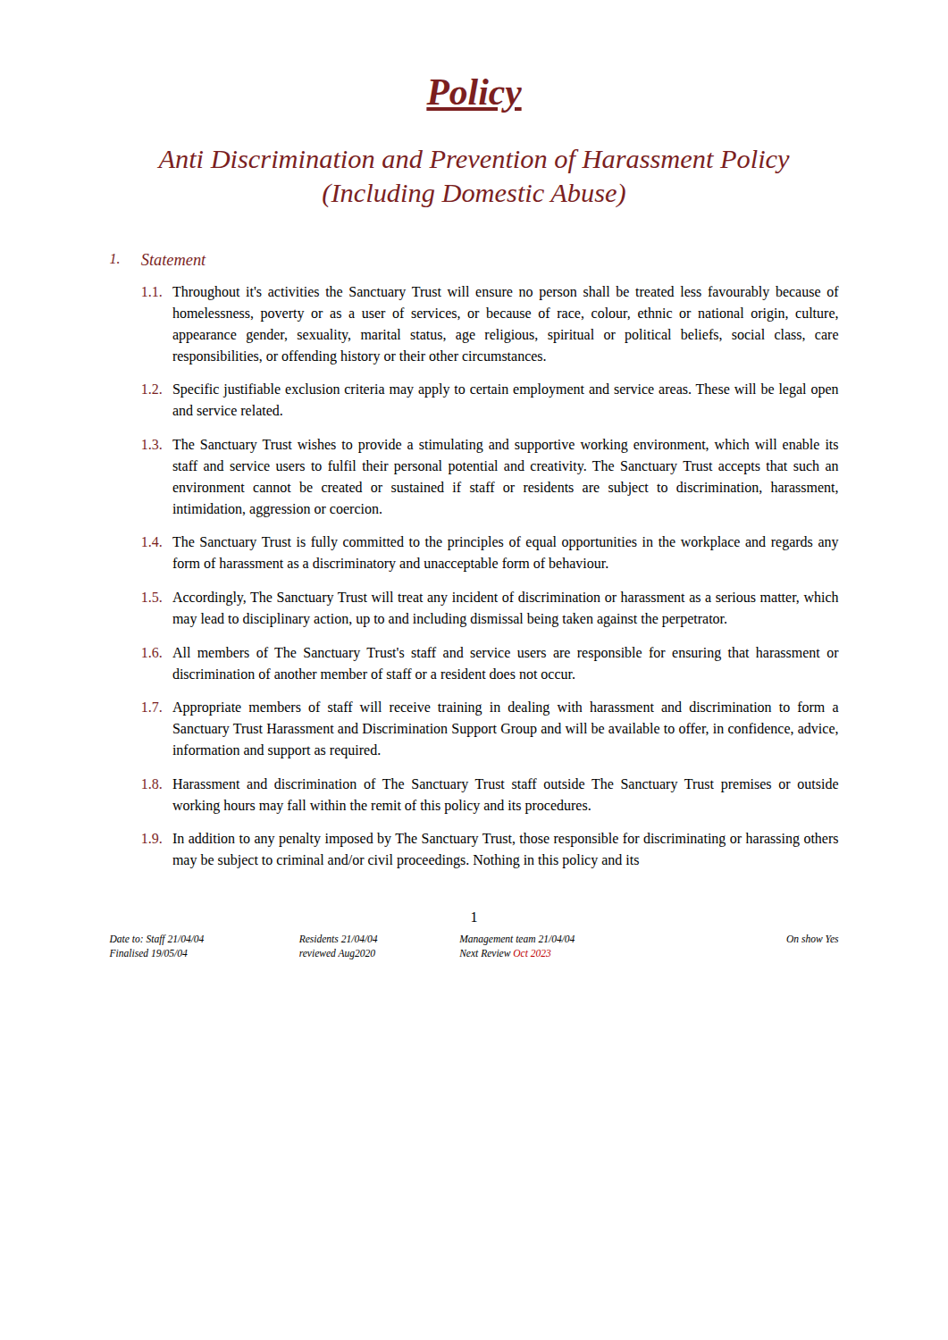Policy
Anti Discrimination and Prevention of Harassment Policy (Including Domestic Abuse)
1.
Statement
1.1. Throughout it's activities the Sanctuary Trust will ensure no person shall be treated less favourably because of homelessness, poverty or as a user of services, or because of race, colour, ethnic or national origin, culture, appearance gender, sexuality, marital status, age religious, spiritual or political beliefs, social class, care responsibilities, or offending history or their other circumstances.
1.2. Specific justifiable exclusion criteria may apply to certain employment and service areas. These will be legal open and service related.
1.3. The Sanctuary Trust wishes to provide a stimulating and supportive working environment, which will enable its staff and service users to fulfil their personal potential and creativity. The Sanctuary Trust accepts that such an environment cannot be created or sustained if staff or residents are subject to discrimination, harassment, intimidation, aggression or coercion.
1.4. The Sanctuary Trust is fully committed to the principles of equal opportunities in the workplace and regards any form of harassment as a discriminatory and unacceptable form of behaviour.
1.5. Accordingly, The Sanctuary Trust will treat any incident of discrimination or harassment as a serious matter, which may lead to disciplinary action, up to and including dismissal being taken against the perpetrator.
1.6. All members of The Sanctuary Trust's staff and service users are responsible for ensuring that harassment or discrimination of another member of staff or a resident does not occur.
1.7. Appropriate members of staff will receive training in dealing with harassment and discrimination to form a Sanctuary Trust Harassment and Discrimination Support Group and will be available to offer, in confidence, advice, information and support as required.
1.8. Harassment and discrimination of The Sanctuary Trust staff outside The Sanctuary Trust premises or outside working hours may fall within the remit of this policy and its procedures.
1.9. In addition to any penalty imposed by The Sanctuary Trust, those responsible for discriminating or harassing others may be subject to criminal and/or civil proceedings. Nothing in this policy and its
1
| Date to: Staff 21/04/04 | Residents 21/04/04 | Management team 21/04/04 | On show Yes |
| Finalised 19/05/04 | reviewed Aug2020 | Next Review Oct 2023 | |